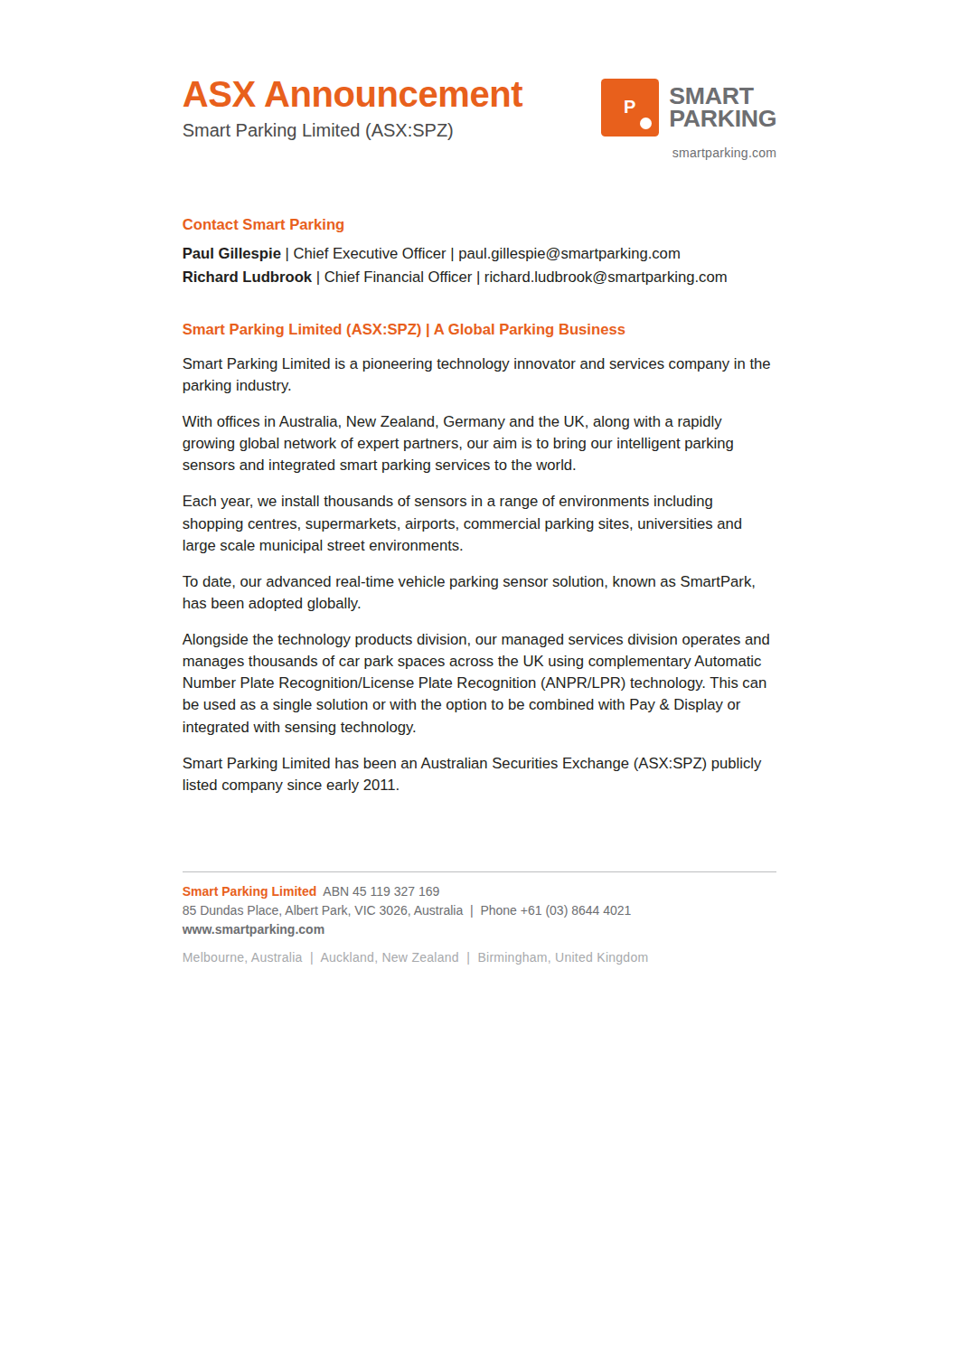ASX Announcement
Smart Parking Limited (ASX:SPZ)
SMART
PARKING
smartparking.com
Contact Smart Parking
Paul Gillespie | Chief Executive Officer | paul.gillespie@smartparking.com
Richard Ludbrook | Chief Financial Officer | richard.ludbrook@smartparking.com
Smart Parking Limited (ASX:SPZ) | A Global Parking Business
Smart Parking Limited is a pioneering technology innovator and services company in the parking industry.
With offices in Australia, New Zealand, Germany and the UK, along with a rapidly growing global network of expert partners, our aim is to bring our intelligent parking sensors and integrated smart parking services to the world.
Each year, we install thousands of sensors in a range of environments including shopping centres, supermarkets, airports, commercial parking sites, universities and large scale municipal street environments.
To date, our advanced real-time vehicle parking sensor solution, known as SmartPark, has been adopted globally.
Alongside the technology products division, our managed services division operates and manages thousands of car park spaces across the UK using complementary Automatic Number Plate Recognition/License Plate Recognition (ANPR/LPR) technology. This can be used as a single solution or with the option to be combined with Pay & Display or integrated with sensing technology.
Smart Parking Limited has been an Australian Securities Exchange (ASX:SPZ) publicly listed company since early 2011.
Smart Parking Limited ABN 45 119 327 169
85 Dundas Place, Albert Park, VIC 3026, Australia | Phone +61 (03) 8644 4021
www.smartparking.com
Melbourne, Australia | Auckland, New Zealand | Birmingham, United Kingdom